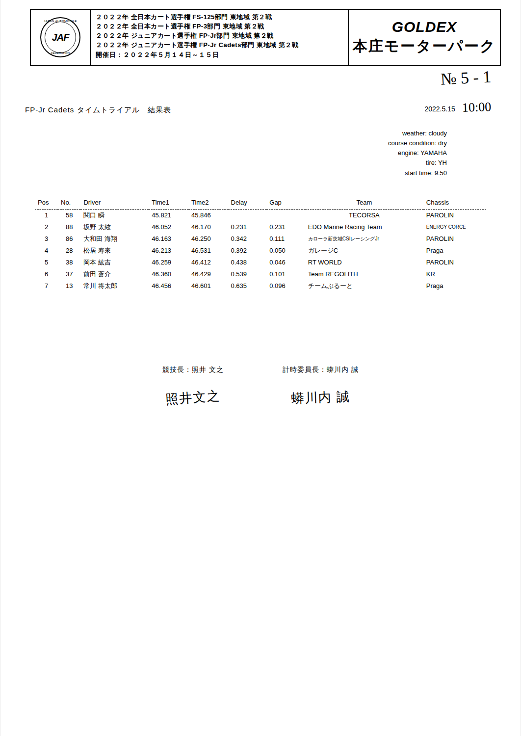JAPAN AUTOMOBILE
JAF
FEDERATION
２０２２年 全日本カート選手権 FS-125部門 東地域 第２戦
２０２２年 全日本カート選手権 FP-3部門 東地域 第２戦
２０２２年 ジュニアカート選手権 FP-Jr部門 東地域 第２戦
２０２２年 ジュニアカート選手権 FP-Jr Cadets部門 東地域 第２戦
開催日：２０２２年５月１４日～１５日
GOLDEX
本庄モーターパーク
№ 5 - 1
FP-Jr Cadets タイムトライアル　結果表
2022.5.15 10:00
weather: cloudy
course condition: dry
engine: YAMAHA
tire: YH
start time: 9:50
| Pos | No. | Driver | Time1 | Time2 | Delay | Gap | Team | Chassis |
| --- | --- | --- | --- | --- | --- | --- | --- | --- |
| 1 | 58 | 関口 瞬 | 45.821 | 45.846 | | | TECORSA | PAROLIN |
| 2 | 88 | 坂野 太絃 | 46.052 | 46.170 | 0.231 | 0.231 | EDO Marine Racing Team | ENERGY CORCE |
| 3 | 86 | 大和田 海翔 | 46.163 | 46.250 | 0.342 | 0.111 | カローラ新茨城CSIレーシングJr | PAROLIN |
| 4 | 28 | 松居 寿來 | 46.213 | 46.531 | 0.392 | 0.050 | ガレージC | Praga |
| 5 | 38 | 岡本 紘吉 | 46.259 | 46.412 | 0.438 | 0.046 | RT WORLD | PAROLIN |
| 6 | 37 | 前田 蒼介 | 46.360 | 46.429 | 0.539 | 0.101 | Team REGOLITH | KR |
| 7 | 13 | 常川 将太郎 | 46.456 | 46.601 | 0.635 | 0.096 | チームぶるーと | Praga |
競技長：照井 文之
照井文之
計時委員長：蟒川内 誠
蟒川内 誠